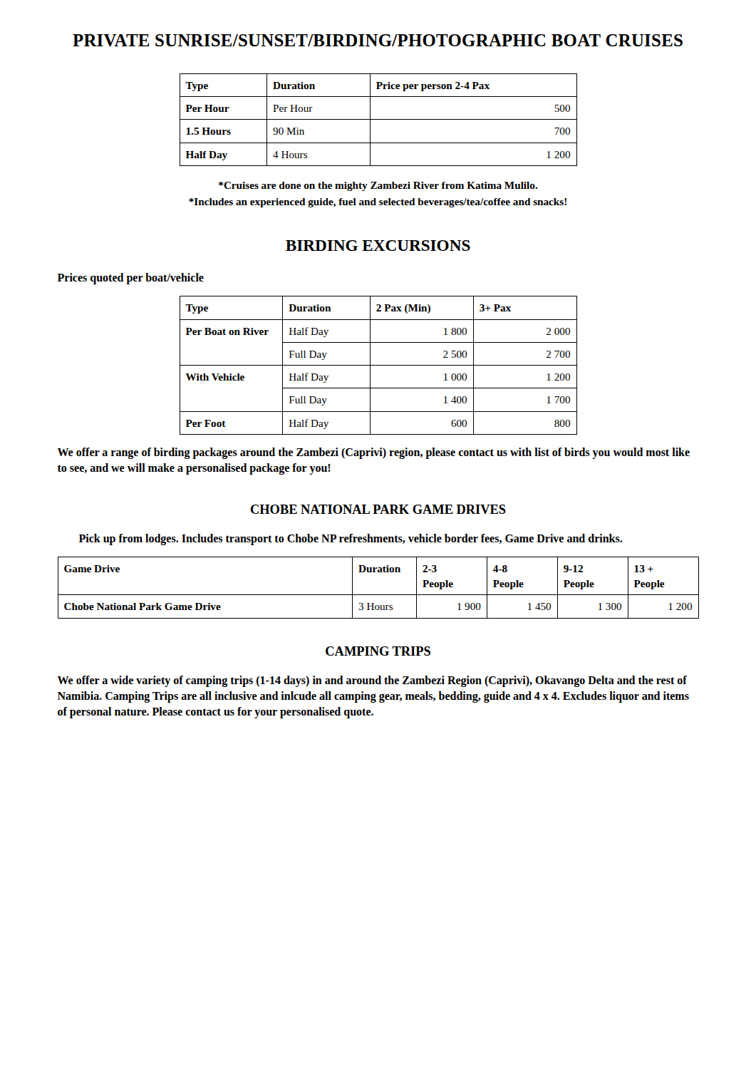PRIVATE SUNRISE/SUNSET/BIRDING/PHOTOGRAPHIC BOAT CRUISES
| Type | Duration | Price per person 2-4 Pax |
| --- | --- | --- |
| Per Hour | Per Hour | 500 |
| 1.5 Hours | 90 Min | 700 |
| Half Day | 4 Hours | 1 200 |
*Cruises are done on the mighty Zambezi River from Katima Mulilo.
*Includes an experienced guide, fuel and selected beverages/tea/coffee and snacks!
BIRDING EXCURSIONS
Prices quoted per boat/vehicle
| Type | Duration | 2 Pax (Min) | 3+ Pax |
| --- | --- | --- | --- |
| Per Boat on River | Half Day | 1 800 | 2 000 |
| Full Day | 2 500 | 2 700 |
| With Vehicle | Half Day | 1 000 | 1 200 |
| Full Day | 1 400 | 1 700 |
| Per Foot | Half Day | 600 | 800 |
We offer a range of birding packages around the Zambezi (Caprivi) region, please contact us with list of birds you would most like to see, and we will make a personalised package for you!
CHOBE NATIONAL PARK GAME DRIVES
Pick up from lodges. Includes transport to Chobe NP refreshments, vehicle border fees, Game Drive and drinks.
| Game Drive | Duration | 2-3 People | 4-8 People | 9-12 People | 13 + People |
| --- | --- | --- | --- | --- | --- |
| Chobe National Park Game Drive | 3 Hours | 1 900 | 1 450 | 1 300 | 1 200 |
CAMPING TRIPS
We offer a wide variety of camping trips (1-14 days) in and around the Zambezi Region (Caprivi), Okavango Delta and the rest of Namibia. Camping Trips are all inclusive and inlcude all camping gear, meals, bedding, guide and 4 x 4. Excludes liquor and items of personal nature. Please contact us for your personalised quote.